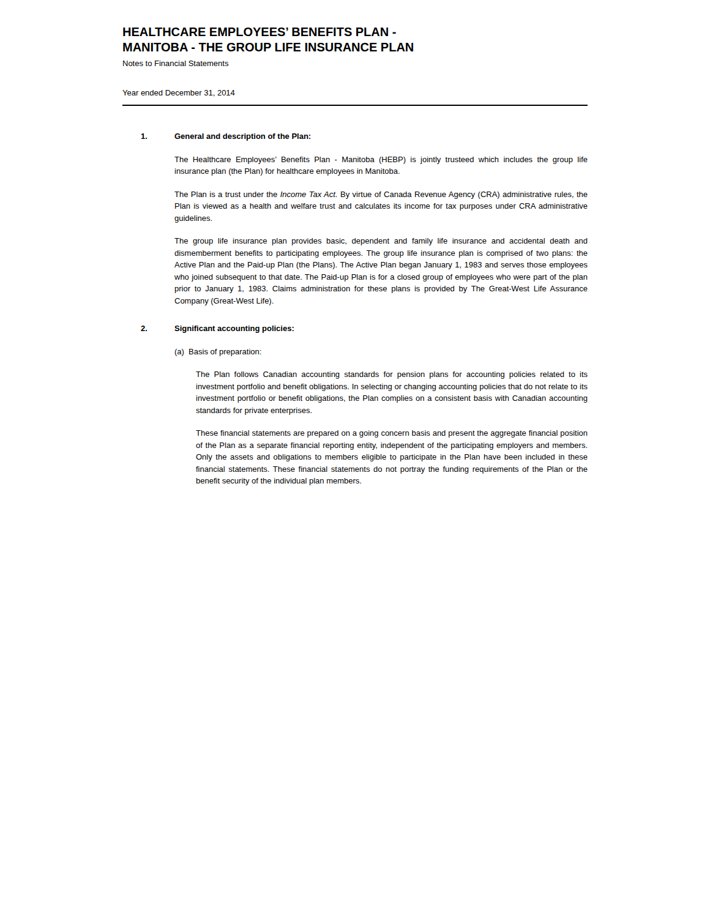HEALTHCARE EMPLOYEES’ BENEFITS PLAN -
MANITOBA - THE GROUP LIFE INSURANCE PLAN
Notes to Financial Statements
Year ended December 31, 2014
1. General and description of the Plan:
The Healthcare Employees’ Benefits Plan - Manitoba (HEBP) is jointly trusteed which includes the group life insurance plan (the Plan) for healthcare employees in Manitoba.
The Plan is a trust under the Income Tax Act. By virtue of Canada Revenue Agency (CRA) administrative rules, the Plan is viewed as a health and welfare trust and calculates its income for tax purposes under CRA administrative guidelines.
The group life insurance plan provides basic, dependent and family life insurance and accidental death and dismemberment benefits to participating employees. The group life insurance plan is comprised of two plans: the Active Plan and the Paid-up Plan (the Plans). The Active Plan began January 1, 1983 and serves those employees who joined subsequent to that date. The Paid-up Plan is for a closed group of employees who were part of the plan prior to January 1, 1983. Claims administration for these plans is provided by The Great-West Life Assurance Company (Great-West Life).
2. Significant accounting policies:
(a) Basis of preparation:
The Plan follows Canadian accounting standards for pension plans for accounting policies related to its investment portfolio and benefit obligations. In selecting or changing accounting policies that do not relate to its investment portfolio or benefit obligations, the Plan complies on a consistent basis with Canadian accounting standards for private enterprises.
These financial statements are prepared on a going concern basis and present the aggregate financial position of the Plan as a separate financial reporting entity, independent of the participating employers and members. Only the assets and obligations to members eligible to participate in the Plan have been included in these financial statements. These financial statements do not portray the funding requirements of the Plan or the benefit security of the individual plan members.